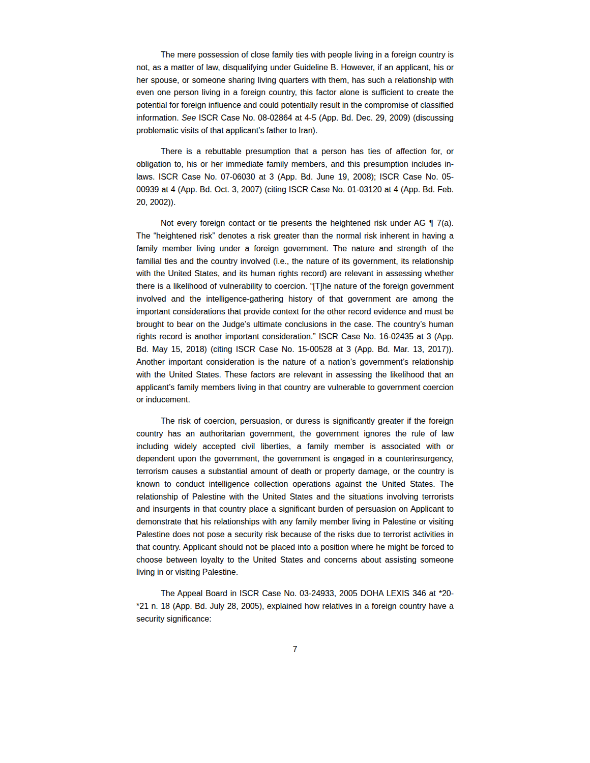The mere possession of close family ties with people living in a foreign country is not, as a matter of law, disqualifying under Guideline B. However, if an applicant, his or her spouse, or someone sharing living quarters with them, has such a relationship with even one person living in a foreign country, this factor alone is sufficient to create the potential for foreign influence and could potentially result in the compromise of classified information. See ISCR Case No. 08-02864 at 4-5 (App. Bd. Dec. 29, 2009) (discussing problematic visits of that applicant’s father to Iran).
There is a rebuttable presumption that a person has ties of affection for, or obligation to, his or her immediate family members, and this presumption includes in-laws. ISCR Case No. 07-06030 at 3 (App. Bd. June 19, 2008); ISCR Case No. 05-00939 at 4 (App. Bd. Oct. 3, 2007) (citing ISCR Case No. 01-03120 at 4 (App. Bd. Feb. 20, 2002)).
Not every foreign contact or tie presents the heightened risk under AG ¶ 7(a). The “heightened risk” denotes a risk greater than the normal risk inherent in having a family member living under a foreign government. The nature and strength of the familial ties and the country involved (i.e., the nature of its government, its relationship with the United States, and its human rights record) are relevant in assessing whether there is a likelihood of vulnerability to coercion. “[T]he nature of the foreign government involved and the intelligence-gathering history of that government are among the important considerations that provide context for the other record evidence and must be brought to bear on the Judge’s ultimate conclusions in the case. The country’s human rights record is another important consideration.” ISCR Case No. 16-02435 at 3 (App. Bd. May 15, 2018) (citing ISCR Case No. 15-00528 at 3 (App. Bd. Mar. 13, 2017)). Another important consideration is the nature of a nation’s government’s relationship with the United States. These factors are relevant in assessing the likelihood that an applicant’s family members living in that country are vulnerable to government coercion or inducement.
The risk of coercion, persuasion, or duress is significantly greater if the foreign country has an authoritarian government, the government ignores the rule of law including widely accepted civil liberties, a family member is associated with or dependent upon the government, the government is engaged in a counterinsurgency, terrorism causes a substantial amount of death or property damage, or the country is known to conduct intelligence collection operations against the United States. The relationship of Palestine with the United States and the situations involving terrorists and insurgents in that country place a significant burden of persuasion on Applicant to demonstrate that his relationships with any family member living in Palestine or visiting Palestine does not pose a security risk because of the risks due to terrorist activities in that country. Applicant should not be placed into a position where he might be forced to choose between loyalty to the United States and concerns about assisting someone living in or visiting Palestine.
The Appeal Board in ISCR Case No. 03-24933, 2005 DOHA LEXIS 346 at *20-*21 n. 18 (App. Bd. July 28, 2005), explained how relatives in a foreign country have a security significance:
7